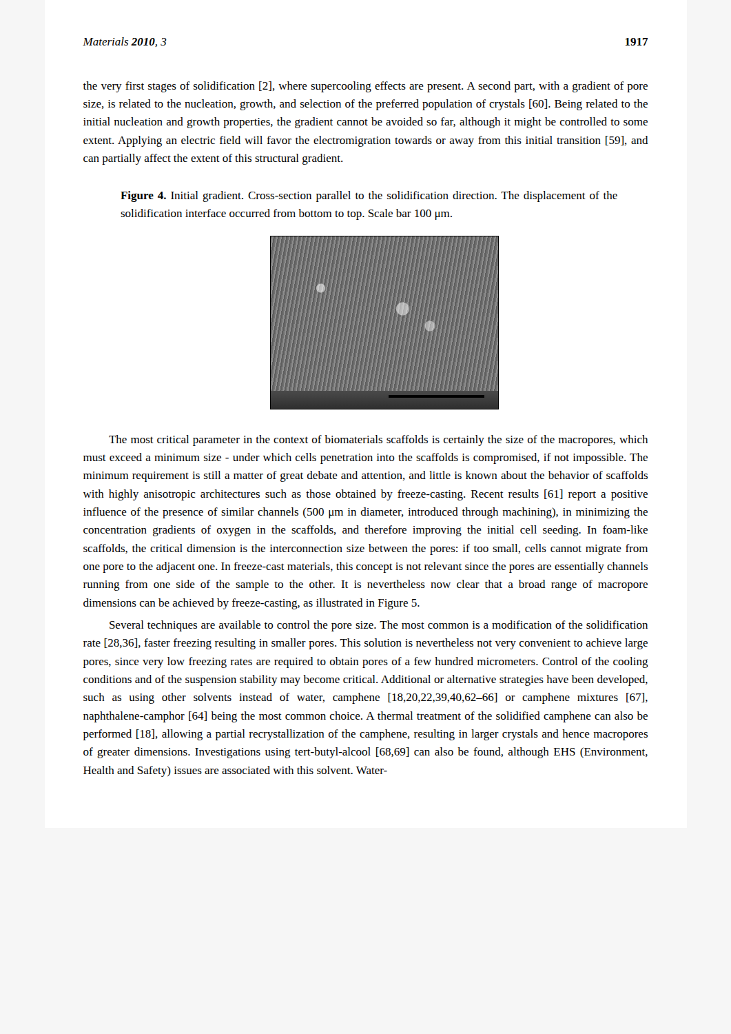Materials 2010, 3 1917
the very first stages of solidification [2], where supercooling effects are present. A second part, with a gradient of pore size, is related to the nucleation, growth, and selection of the preferred population of crystals [60]. Being related to the initial nucleation and growth properties, the gradient cannot be avoided so far, although it might be controlled to some extent. Applying an electric field will favor the electromigration towards or away from this initial transition [59], and can partially affect the extent of this structural gradient.
Figure 4. Initial gradient. Cross-section parallel to the solidification direction. The displacement of the solidification interface occurred from bottom to top. Scale bar 100 μm.
The most critical parameter in the context of biomaterials scaffolds is certainly the size of the macropores, which must exceed a minimum size - under which cells penetration into the scaffolds is compromised, if not impossible. The minimum requirement is still a matter of great debate and attention, and little is known about the behavior of scaffolds with highly anisotropic architectures such as those obtained by freeze-casting. Recent results [61] report a positive influence of the presence of similar channels (500 μm in diameter, introduced through machining), in minimizing the concentration gradients of oxygen in the scaffolds, and therefore improving the initial cell seeding. In foam-like scaffolds, the critical dimension is the interconnection size between the pores: if too small, cells cannot migrate from one pore to the adjacent one. In freeze-cast materials, this concept is not relevant since the pores are essentially channels running from one side of the sample to the other. It is nevertheless now clear that a broad range of macropore dimensions can be achieved by freeze-casting, as illustrated in Figure 5.
Several techniques are available to control the pore size. The most common is a modification of the solidification rate [28,36], faster freezing resulting in smaller pores. This solution is nevertheless not very convenient to achieve large pores, since very low freezing rates are required to obtain pores of a few hundred micrometers. Control of the cooling conditions and of the suspension stability may become critical. Additional or alternative strategies have been developed, such as using other solvents instead of water, camphene [18,20,22,39,40,62–66] or camphene mixtures [67], naphthalene-camphor [64] being the most common choice. A thermal treatment of the solidified camphene can also be performed [18], allowing a partial recrystallization of the camphene, resulting in larger crystals and hence macropores of greater dimensions. Investigations using tert-butyl-alcool [68,69] can also be found, although EHS (Environment, Health and Safety) issues are associated with this solvent. Water-